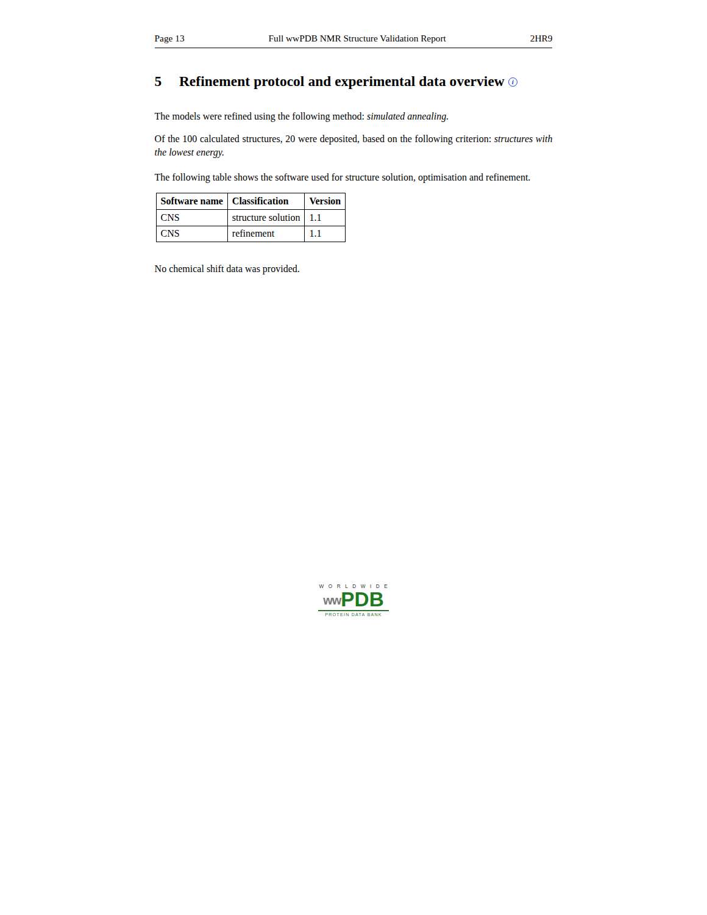Page 13
Full wwPDB NMR Structure Validation Report
2HR9
5 Refinement protocol and experimental data overviewi
The models were refined using the following method: simulated annealing.
Of the 100 calculated structures, 20 were deposited, based on the following criterion: structures with the lowest energy.
The following table shows the software used for structure solution, optimisation and refinement.
| Software name | Classification | Version |
| --- | --- | --- |
| CNS | structure solution | 1.1 |
| CNS | refinement | 1.1 |
No chemical shift data was provided.
W O R L D W I D E
ww PDB
PROTEIN DATA BANK